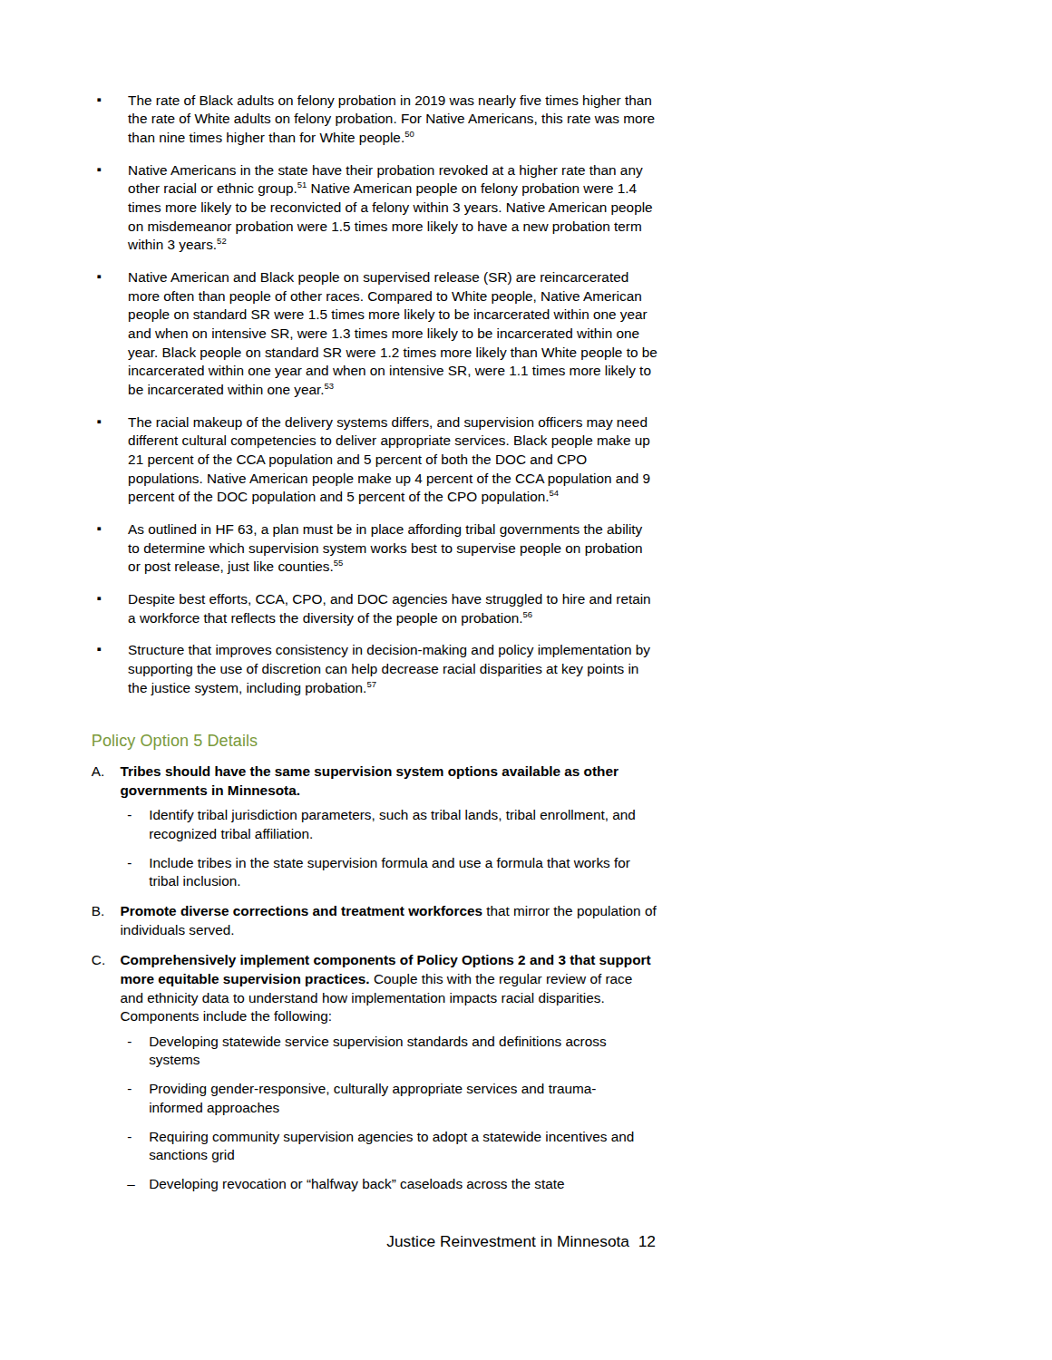The rate of Black adults on felony probation in 2019 was nearly five times higher than the rate of White adults on felony probation. For Native Americans, this rate was more than nine times higher than for White people.50
Native Americans in the state have their probation revoked at a higher rate than any other racial or ethnic group.51 Native American people on felony probation were 1.4 times more likely to be reconvicted of a felony within 3 years. Native American people on misdemeanor probation were 1.5 times more likely to have a new probation term within 3 years.52
Native American and Black people on supervised release (SR) are reincarcerated more often than people of other races. Compared to White people, Native American people on standard SR were 1.5 times more likely to be incarcerated within one year and when on intensive SR, were 1.3 times more likely to be incarcerated within one year. Black people on standard SR were 1.2 times more likely than White people to be incarcerated within one year and when on intensive SR, were 1.1 times more likely to be incarcerated within one year.53
The racial makeup of the delivery systems differs, and supervision officers may need different cultural competencies to deliver appropriate services. Black people make up 21 percent of the CCA population and 5 percent of both the DOC and CPO populations. Native American people make up 4 percent of the CCA population and 9 percent of the DOC population and 5 percent of the CPO population.54
As outlined in HF 63, a plan must be in place affording tribal governments the ability to determine which supervision system works best to supervise people on probation or post release, just like counties.55
Despite best efforts, CCA, CPO, and DOC agencies have struggled to hire and retain a workforce that reflects the diversity of the people on probation.56
Structure that improves consistency in decision-making and policy implementation by supporting the use of discretion can help decrease racial disparities at key points in the justice system, including probation.57
Policy Option 5 Details
Tribes should have the same supervision system options available as other governments in Minnesota.
Identify tribal jurisdiction parameters, such as tribal lands, tribal enrollment, and recognized tribal affiliation.
Include tribes in the state supervision formula and use a formula that works for tribal inclusion.
Promote diverse corrections and treatment workforces that mirror the population of individuals served.
Comprehensively implement components of Policy Options 2 and 3 that support more equitable supervision practices. Couple this with the regular review of race and ethnicity data to understand how implementation impacts racial disparities. Components include the following:
Developing statewide service supervision standards and definitions across systems
Providing gender-responsive, culturally appropriate services and trauma-
informed approaches
Requiring community supervision agencies to adopt a statewide incentives and sanctions grid
Developing revocation or “halfway back” caseloads across the state
Justice Reinvestment in Minnesota 12